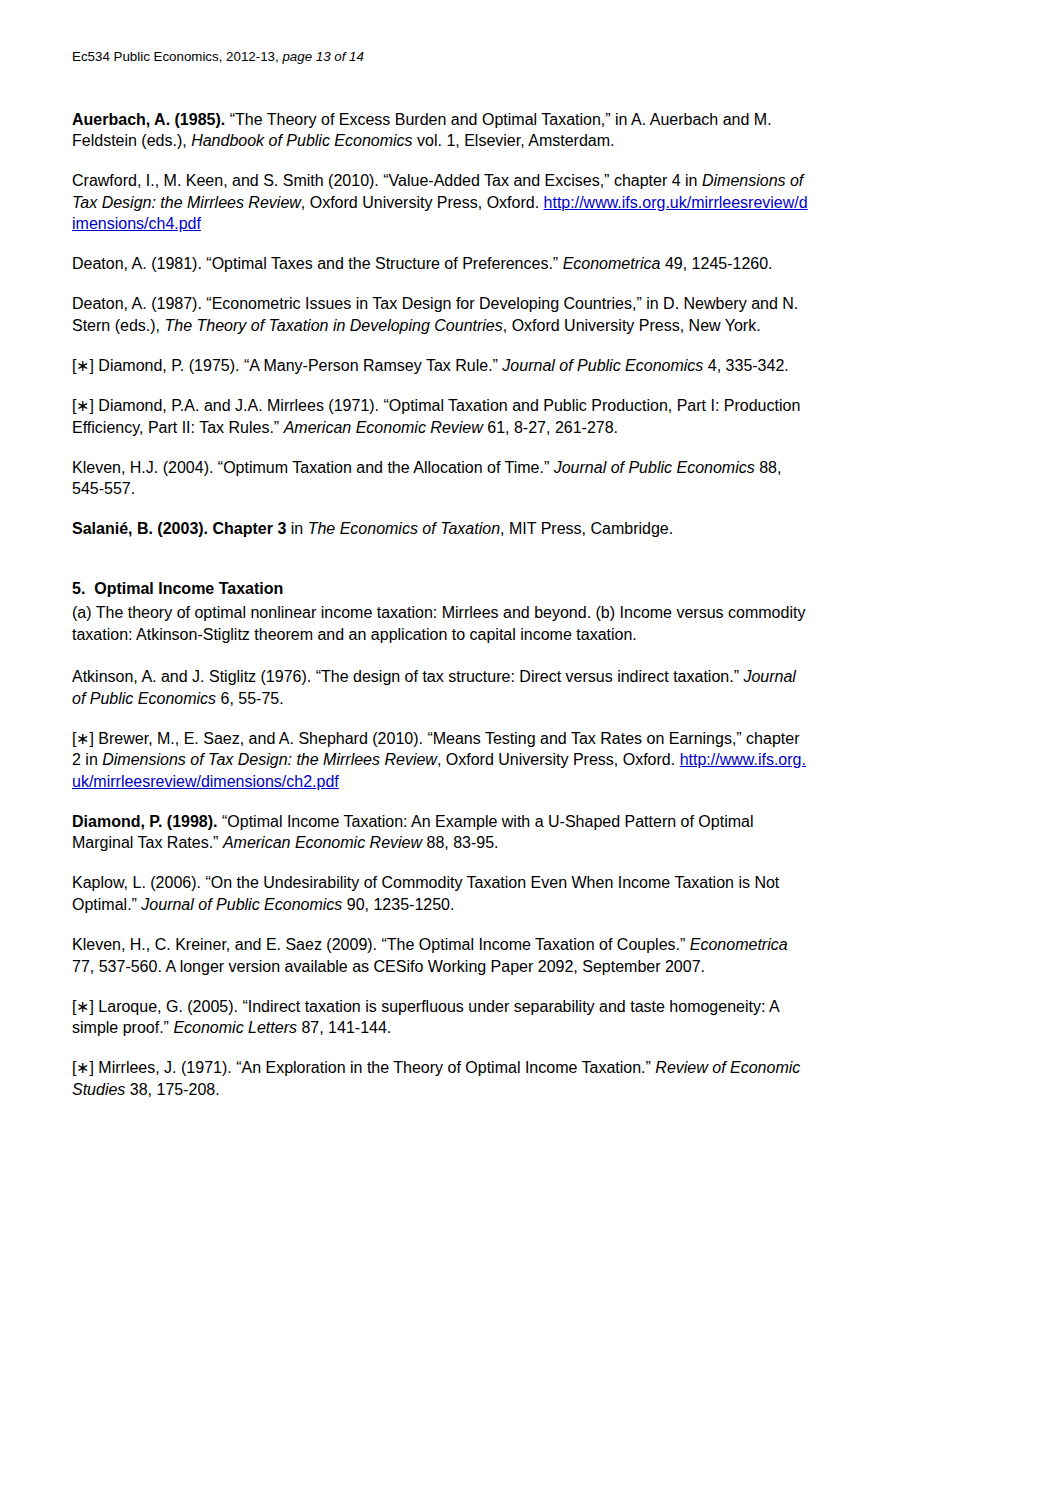Ec534 Public Economics, 2012-13, page 13 of 14
Auerbach, A. (1985). “The Theory of Excess Burden and Optimal Taxation,” in A. Auerbach and M. Feldstein (eds.), Handbook of Public Economics vol. 1, Elsevier, Amsterdam.
Crawford, I., M. Keen, and S. Smith (2010). “Value-Added Tax and Excises,” chapter 4 in Dimensions of Tax Design: the Mirrlees Review, Oxford University Press, Oxford. http://www.ifs.org.uk/mirrleesreview/dimensions/ch4.pdf
Deaton, A. (1981). “Optimal Taxes and the Structure of Preferences.” Econometrica 49, 1245-1260.
Deaton, A. (1987). “Econometric Issues in Tax Design for Developing Countries,” in D. Newbery and N. Stern (eds.), The Theory of Taxation in Developing Countries, Oxford University Press, New York.
[∗] Diamond, P. (1975). “A Many-Person Ramsey Tax Rule.” Journal of Public Economics 4, 335-342.
[∗] Diamond, P.A. and J.A. Mirrlees (1971). “Optimal Taxation and Public Production, Part I: Production Efficiency, Part II: Tax Rules.” American Economic Review 61, 8-27, 261-278.
Kleven, H.J. (2004). “Optimum Taxation and the Allocation of Time.” Journal of Public Economics 88, 545-557.
Salanié, B. (2003). Chapter 3 in The Economics of Taxation, MIT Press, Cambridge.
5. Optimal Income Taxation
(a) The theory of optimal nonlinear income taxation: Mirrlees and beyond. (b) Income versus commodity taxation: Atkinson-Stiglitz theorem and an application to capital income taxation.
Atkinson, A. and J. Stiglitz (1976). “The design of tax structure: Direct versus indirect taxation.” Journal of Public Economics 6, 55-75.
[∗] Brewer, M., E. Saez, and A. Shephard (2010). “Means Testing and Tax Rates on Earnings,” chapter 2 in Dimensions of Tax Design: the Mirrlees Review, Oxford University Press, Oxford. http://www.ifs.org.uk/mirrleesreview/dimensions/ch2.pdf
Diamond, P. (1998). “Optimal Income Taxation: An Example with a U-Shaped Pattern of Optimal Marginal Tax Rates.” American Economic Review 88, 83-95.
Kaplow, L. (2006). “On the Undesirability of Commodity Taxation Even When Income Taxation is Not Optimal.” Journal of Public Economics 90, 1235-1250.
Kleven, H., C. Kreiner, and E. Saez (2009). “The Optimal Income Taxation of Couples.” Econometrica 77, 537-560. A longer version available as CESifo Working Paper 2092, September 2007.
[∗] Laroque, G. (2005). “Indirect taxation is superfluous under separability and taste homogeneity: A simple proof.” Economic Letters 87, 141-144.
[∗] Mirrlees, J. (1971). “An Exploration in the Theory of Optimal Income Taxation.” Review of Economic Studies 38, 175-208.